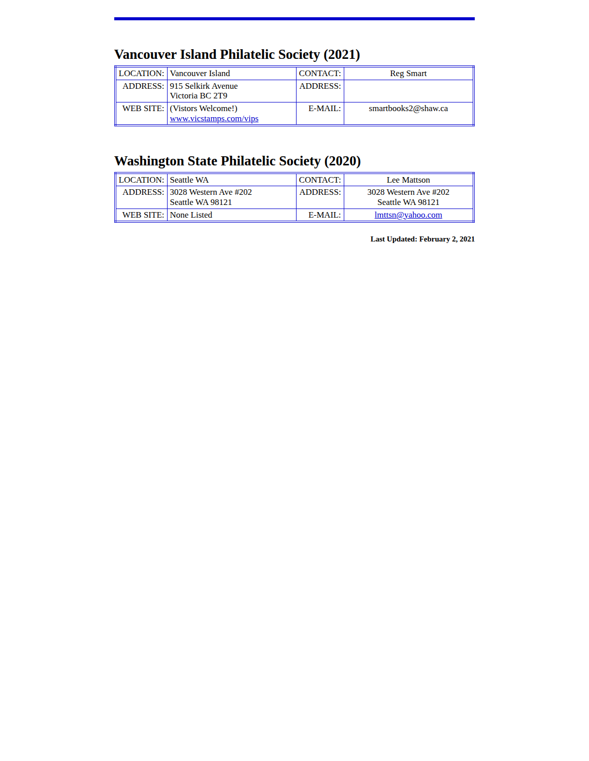Vancouver Island Philatelic Society (2021)
| LOCATION: | Vancouver Island | CONTACT: | Reg Smart |
| ADDRESS: | 915 Selkirk Avenue Victoria BC 2T9 | ADDRESS: | |
| WEB SITE: | (Vistors Welcome!) www.vicstamps.com/vips | E-MAIL: | smartbooks2@shaw.ca |
Washington State Philatelic Society (2020)
| LOCATION: | Seattle WA | CONTACT: | Lee Mattson |
| ADDRESS: | 3028 Western Ave #202 Seattle WA 98121 | ADDRESS: | 3028 Western Ave #202 Seattle WA 98121 |
| WEB SITE: | None Listed | E-MAIL: | lmttsn@yahoo.com |
Last Updated: February 2, 2021